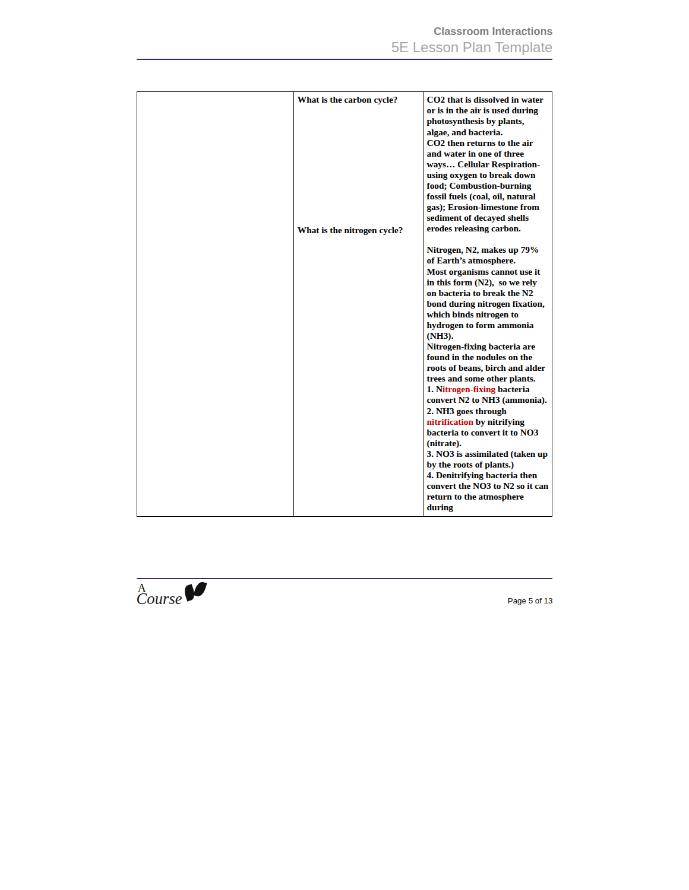Classroom Interactions
5E Lesson Plan Template
| | What is the carbon cycle? What is the nitrogen cycle? | CO2 that is dissolved in water or is in the air is used during photosynthesis by plants, algae, and bacteria. CO2 then returns to the air and water in one of three ways… Cellular Respiration-using oxygen to break down food; Combustion-burning fossil fuels (coal, oil, natural gas); Erosion-limestone from sediment of decayed shells erodes releasing carbon. Nitrogen, N2, makes up 79% of Earth’s atmosphere. Most organisms cannot use it in this form (N2), so we rely on bacteria to break the N2 bond during nitrogen fixation, which binds nitrogen to hydrogen to form ammonia (NH3). Nitrogen-fixing bacteria are found in the nodules on the roots of beans, birch and alder trees and some other plants. 1. N itrogen-fixing bacteria convert N2 to NH3 (ammonia). 2. NH3 goes through nitrification by nitrifying bacteria to convert it to NO3 (nitrate). 3. NO3 is assimilated (taken up by the roots of plants.) 4. Denitrifying bacteria then convert the NO3 to N2 so it can return to the atmosphere during |
A Course
Page 5 of 13